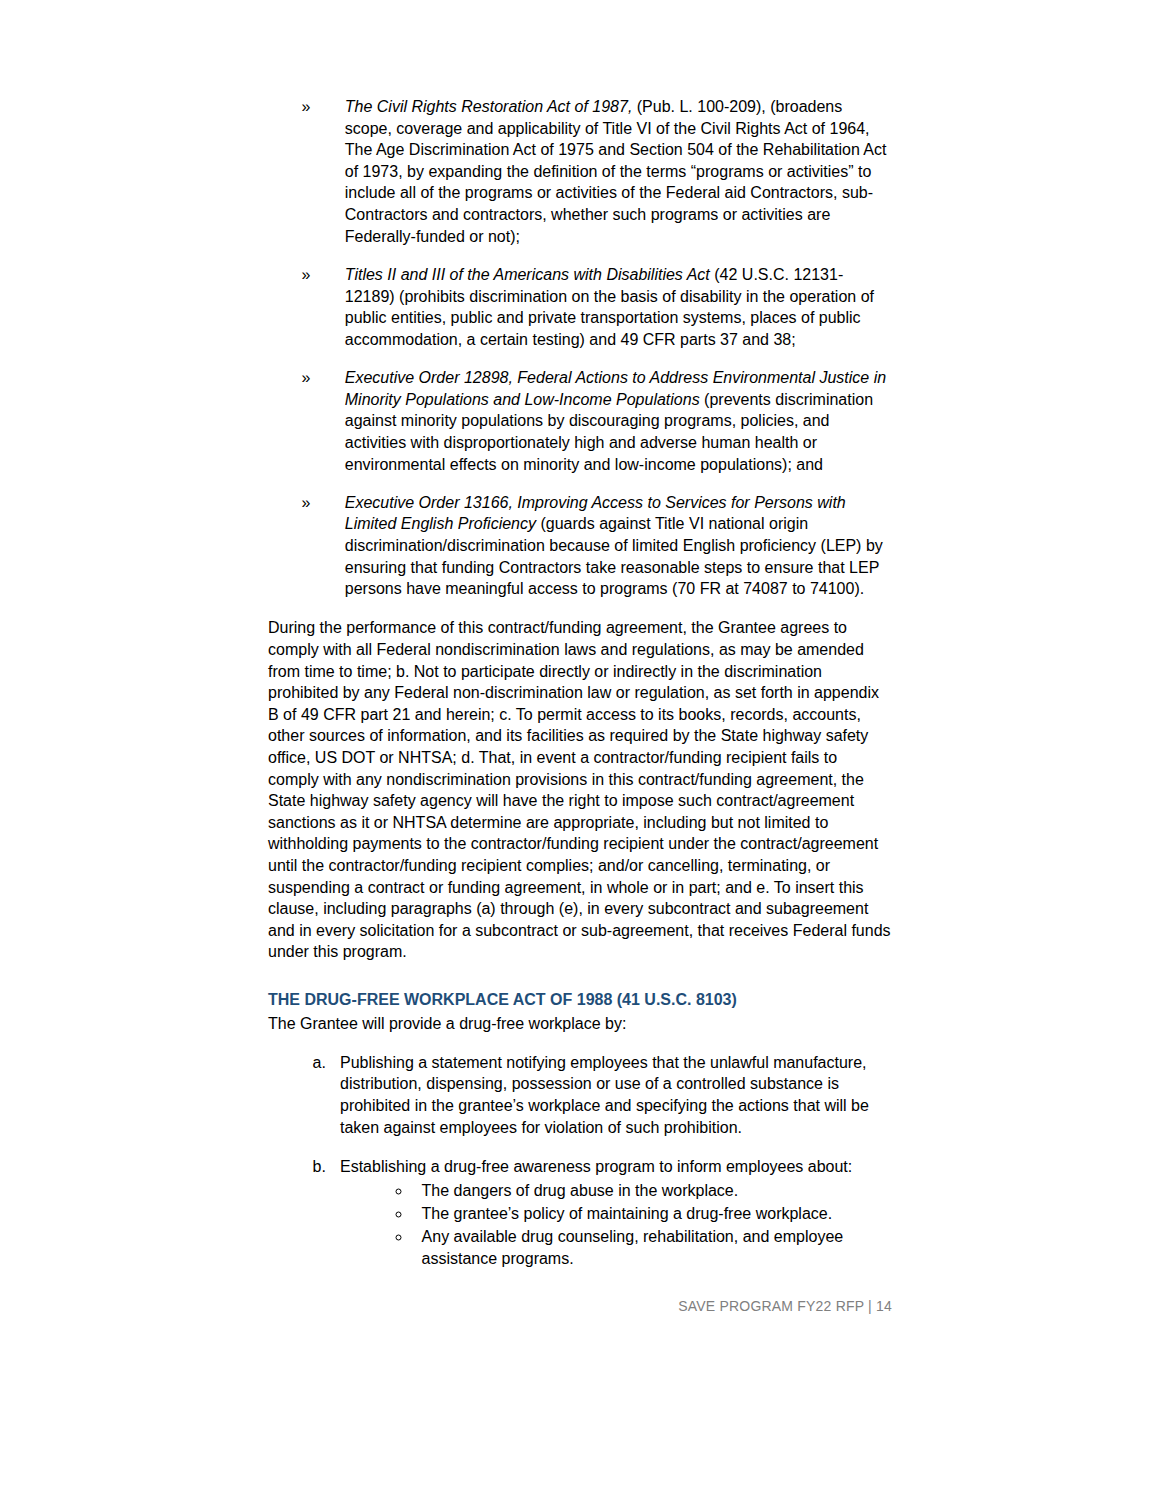The Civil Rights Restoration Act of 1987, (Pub. L. 100-209), (broadens scope, coverage and applicability of Title VI of the Civil Rights Act of 1964, The Age Discrimination Act of 1975 and Section 504 of the Rehabilitation Act of 1973, by expanding the definition of the terms “programs or activities” to include all of the programs or activities of the Federal aid Contractors, sub-Contractors and contractors, whether such programs or activities are Federally-funded or not);
Titles II and III of the Americans with Disabilities Act (42 U.S.C. 12131-12189) (prohibits discrimination on the basis of disability in the operation of public entities, public and private transportation systems, places of public accommodation, a certain testing) and 49 CFR parts 37 and 38;
Executive Order 12898, Federal Actions to Address Environmental Justice in Minority Populations and Low-Income Populations (prevents discrimination against minority populations by discouraging programs, policies, and activities with disproportionately high and adverse human health or environmental effects on minority and low-income populations); and
Executive Order 13166, Improving Access to Services for Persons with Limited English Proficiency (guards against Title VI national origin discrimination/discrimination because of limited English proficiency (LEP) by ensuring that funding Contractors take reasonable steps to ensure that LEP persons have meaningful access to programs (70 FR at 74087 to 74100).
During the performance of this contract/funding agreement, the Grantee agrees to comply with all Federal nondiscrimination laws and regulations, as may be amended from time to time; b. Not to participate directly or indirectly in the discrimination prohibited by any Federal non-discrimination law or regulation, as set forth in appendix B of 49 CFR part 21 and herein; c. To permit access to its books, records, accounts, other sources of information, and its facilities as required by the State highway safety office, US DOT or NHTSA; d. That, in event a contractor/funding recipient fails to comply with any nondiscrimination provisions in this contract/funding agreement, the State highway safety agency will have the right to impose such contract/agreement sanctions as it or NHTSA determine are appropriate, including but not limited to withholding payments to the contractor/funding recipient under the contract/agreement until the contractor/funding recipient complies; and/or cancelling, terminating, or suspending a contract or funding agreement, in whole or in part; and e. To insert this clause, including paragraphs (a) through (e), in every subcontract and subagreement and in every solicitation for a subcontract or sub-agreement, that receives Federal funds under this program.
THE DRUG-FREE WORKPLACE ACT OF 1988 (41 U.S.C. 8103)
The Grantee will provide a drug-free workplace by:
Publishing a statement notifying employees that the unlawful manufacture, distribution, dispensing, possession or use of a controlled substance is prohibited in the grantee’s workplace and specifying the actions that will be taken against employees for violation of such prohibition.
Establishing a drug-free awareness program to inform employees about:
The dangers of drug abuse in the workplace.
The grantee’s policy of maintaining a drug-free workplace.
Any available drug counseling, rehabilitation, and employee assistance programs.
SAVE PROGRAM FY22 RFP | 14